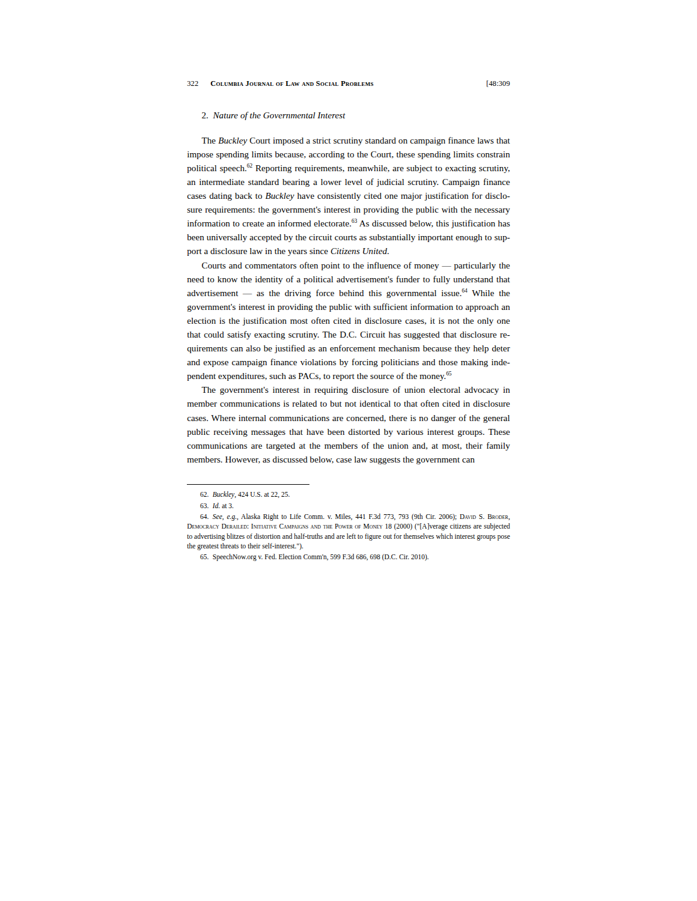322 Columbia Journal of Law and Social Problems [48:309
2. Nature of the Governmental Interest
The Buckley Court imposed a strict scrutiny standard on campaign finance laws that impose spending limits because, according to the Court, these spending limits constrain political speech.62 Reporting requirements, meanwhile, are subject to exacting scrutiny, an intermediate standard bearing a lower level of judicial scrutiny. Campaign finance cases dating back to Buckley have consistently cited one major justification for disclosure requirements: the government's interest in providing the public with the necessary information to create an informed electorate.63 As discussed below, this justification has been universally accepted by the circuit courts as substantially important enough to support a disclosure law in the years since Citizens United.
Courts and commentators often point to the influence of money — particularly the need to know the identity of a political advertisement's funder to fully understand that advertisement — as the driving force behind this governmental issue.64 While the government's interest in providing the public with sufficient information to approach an election is the justification most often cited in disclosure cases, it is not the only one that could satisfy exacting scrutiny. The D.C. Circuit has suggested that disclosure requirements can also be justified as an enforcement mechanism because they help deter and expose campaign finance violations by forcing politicians and those making independent expenditures, such as PACs, to report the source of the money.65
The government's interest in requiring disclosure of union electoral advocacy in member communications is related to but not identical to that often cited in disclosure cases. Where internal communications are concerned, there is no danger of the general public receiving messages that have been distorted by various interest groups. These communications are targeted at the members of the union and, at most, their family members. However, as discussed below, case law suggests the government can
62. Buckley, 424 U.S. at 22, 25.
63. Id. at 3.
64. See, e.g., Alaska Right to Life Comm. v. Miles, 441 F.3d 773, 793 (9th Cir. 2006); David S. Broder, Democracy Derailed: Initiative Campaigns and the Power of Money 18 (2000) ("[A]verage citizens are subjected to advertising blitzes of distortion and half-truths and are left to figure out for themselves which interest groups pose the greatest threats to their self-interest.").
65. SpeechNow.org v. Fed. Election Comm'n, 599 F.3d 686, 698 (D.C. Cir. 2010).